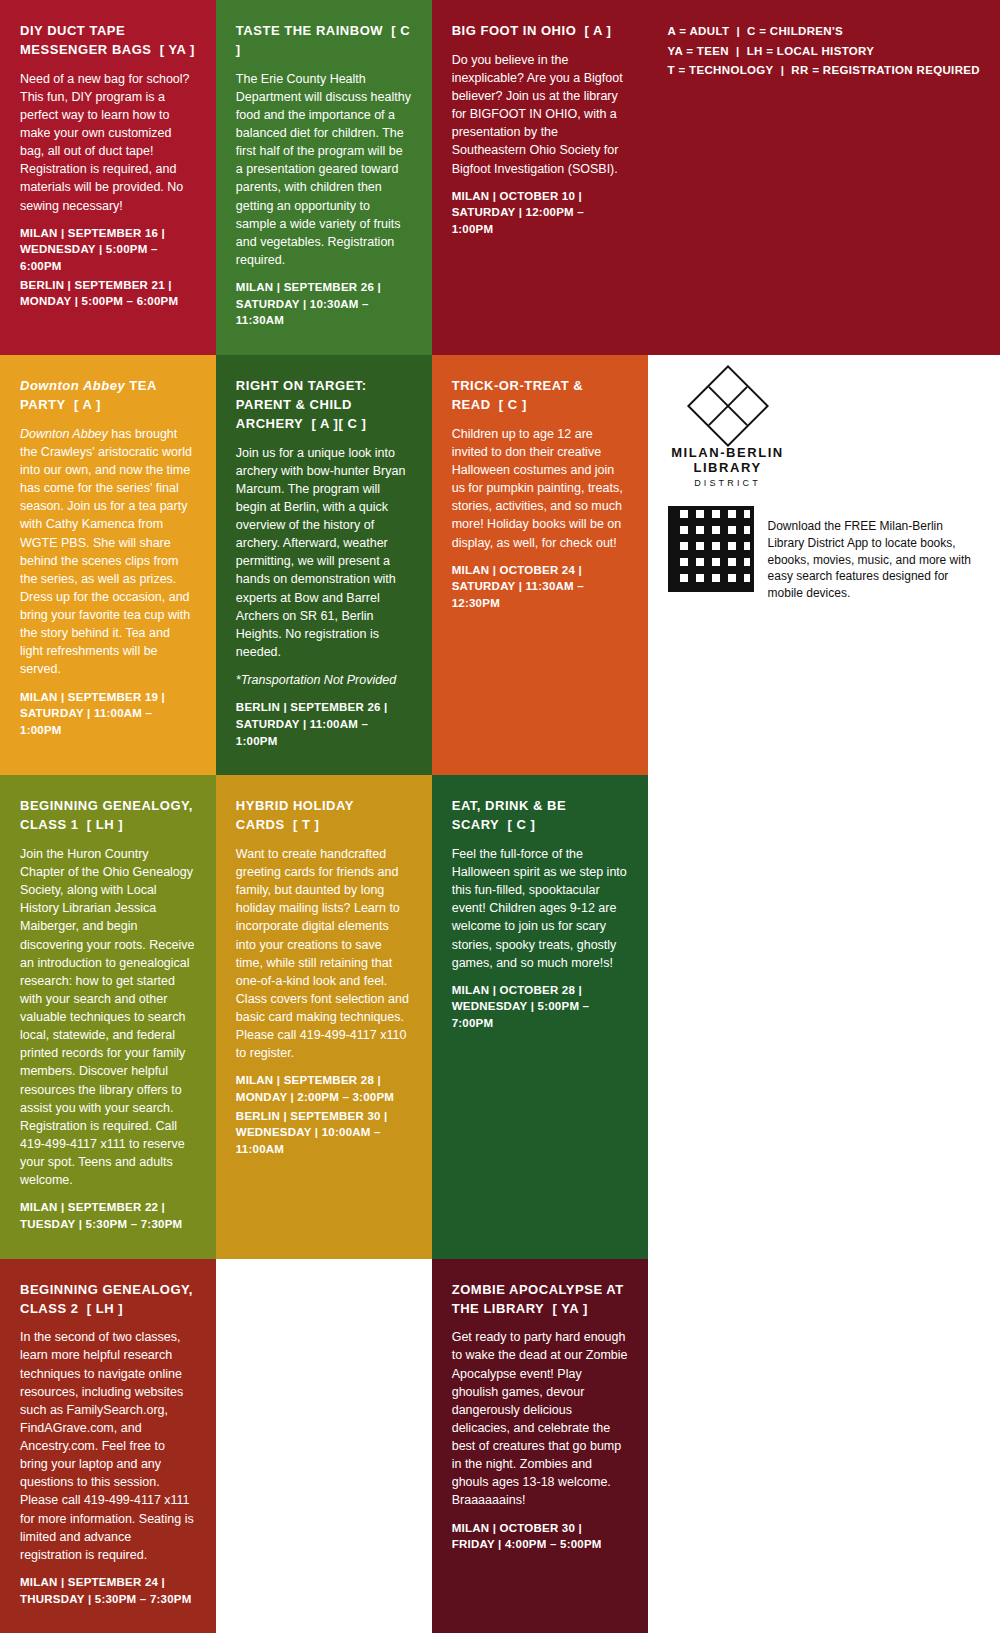DIY Duct Tape Messenger Bags [ YA ]
Need of a new bag for school? This fun, DIY program is a perfect way to learn how to make your own customized bag, all out of duct tape! Registration is required, and materials will be provided. No sewing necessary!
MILAN | SEPTEMBER 16 | WEDNESDAY | 5:00PM – 6:00PM
BERLIN | SEPTEMBER 21 | MONDAY | 5:00PM – 6:00PM
Taste the Rainbow [ C ]
The Erie County Health Department will discuss healthy food and the importance of a balanced diet for children. The first half of the program will be a presentation geared toward parents, with children then getting an opportunity to sample a wide variety of fruits and vegetables. Registration required.
MILAN | SEPTEMBER 26 | SATURDAY | 10:30AM – 11:30AM
Big Foot in Ohio [ A ]
Do you believe in the inexplicable? Are you a Bigfoot believer? Join us at the library for BIGFOOT IN OHIO, with a presentation by the Southeastern Ohio Society for Bigfoot Investigation (SOSBI).
MILAN | OCTOBER 10 | SATURDAY | 12:00PM – 1:00PM
A = ADULT | C = CHILDREN'S
YA = TEEN | LH = LOCAL HISTORY
T = TECHNOLOGY | RR = REGISTRATION REQUIRED
Downton Abbey Tea Party [ A ]
Downton Abbey has brought the Crawleys' aristocratic world into our own, and now the time has come for the series' final season. Join us for a tea party with Cathy Kamenca from WGTE PBS. She will share behind the scenes clips from the series, as well as prizes. Dress up for the occasion, and bring your favorite tea cup with the story behind it. Tea and light refreshments will be served.
MILAN | SEPTEMBER 19 | SATURDAY | 11:00AM – 1:00PM
Right on Target: Parent & Child Archery [ A ][ C ]
Join us for a unique look into archery with bow-hunter Bryan Marcum. The program will begin at Berlin, with a quick overview of the history of archery. Afterward, weather permitting, we will present a hands on demonstration with experts at Bow and Barrel Archers on SR 61, Berlin Heights. No registration is needed.
*Transportation Not Provided
BERLIN | SEPTEMBER 26 | SATURDAY | 11:00AM – 1:00PM
Trick-or-Treat & Read [ C ]
Children up to age 12 are invited to don their creative Halloween costumes and join us for pumpkin painting, treats, stories, activities, and so much more! Holiday books will be on display, as well, for check out!
MILAN | OCTOBER 24 | SATURDAY | 11:30AM – 12:30PM
MILAN-BERLIN LIBRARY
DISTRICT
Download the FREE Milan-Berlin Library District App to locate books, ebooks, movies, music, and more with easy search features designed for mobile devices.
Beginning Genealogy, Class 1 [ LH ]
Join the Huron Country Chapter of the Ohio Genealogy Society, along with Local History Librarian Jessica Maiberger, and begin discovering your roots. Receive an introduction to genealogical research: how to get started with your search and other valuable techniques to search local, statewide, and federal printed records for your family members. Discover helpful resources the library offers to assist you with your search. Registration is required. Call 419-499-4117 x111 to reserve your spot. Teens and adults welcome.
MILAN | SEPTEMBER 22 | TUESDAY | 5:30PM – 7:30PM
Hybrid Holiday Cards [ T ]
Want to create handcrafted greeting cards for friends and family, but daunted by long holiday mailing lists? Learn to incorporate digital elements into your creations to save time, while still retaining that one-of-a-kind look and feel. Class covers font selection and basic card making techniques. Please call 419-499-4117 x110 to register.
MILAN | SEPTEMBER 28 | MONDAY | 2:00PM – 3:00PM
BERLIN | SEPTEMBER 30 | WEDNESDAY | 10:00AM – 11:00AM
Eat, Drink & Be Scary [ C ]
Feel the full-force of the Halloween spirit as we step into this fun-filled, spooktacular event! Children ages 9-12 are welcome to join us for scary stories, spooky treats, ghostly games, and so much more!s!
MILAN | OCTOBER 28 | WEDNESDAY | 5:00PM – 7:00PM
Beginning Genealogy, Class 2 [ LH ]
In the second of two classes, learn more helpful research techniques to navigate online resources, including websites such as FamilySearch.org, FindAGrave.com, and Ancestry.com. Feel free to bring your laptop and any questions to this session. Please call 419-499-4117 x111 for more information. Seating is limited and advance registration is required.
MILAN | SEPTEMBER 24 | THURSDAY | 5:30PM – 7:30PM
Zombie Apocalypse at the Library [ YA ]
Get ready to party hard enough to wake the dead at our Zombie Apocalypse event! Play ghoulish games, devour dangerously delicious delicacies, and celebrate the best of creatures that go bump in the night. Zombies and ghouls ages 13-18 welcome. Braaaaaains!
MILAN | OCTOBER 30 | FRIDAY | 4:00PM – 5:00PM